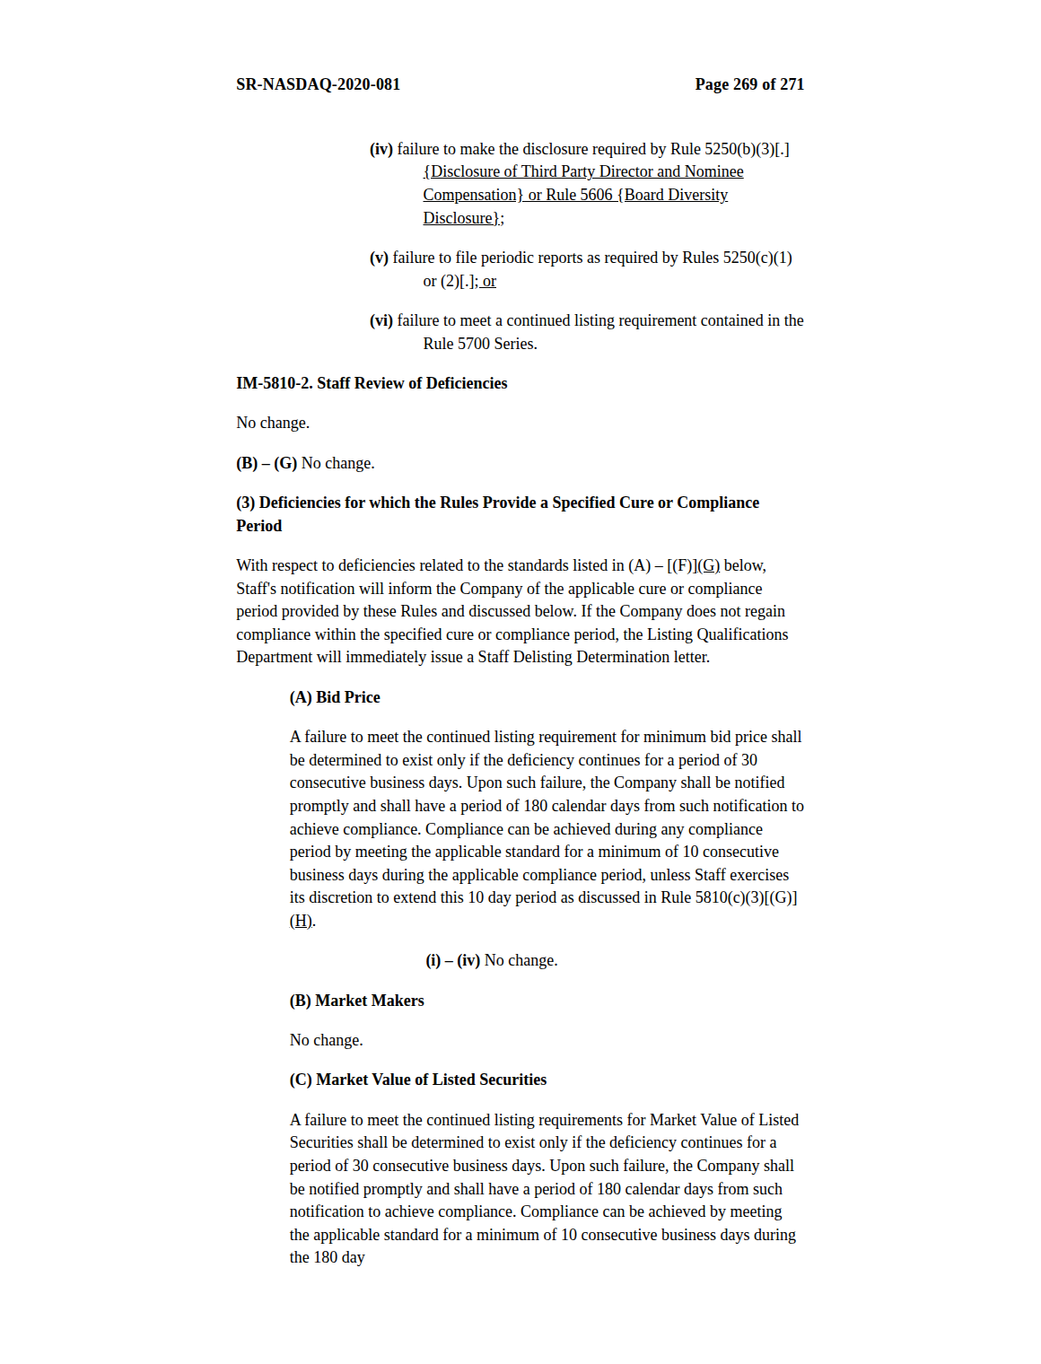SR-NASDAQ-2020-081 Page 269 of 271
(iv) failure to make the disclosure required by Rule 5250(b)(3)[.] {Disclosure of Third Party Director and Nominee Compensation} or Rule 5606 {Board Diversity Disclosure};
(v) failure to file periodic reports as required by Rules 5250(c)(1) or (2)[.]; or
(vi) failure to meet a continued listing requirement contained in the Rule 5700 Series.
IM-5810-2. Staff Review of Deficiencies
No change.
(B) – (G) No change.
(3) Deficiencies for which the Rules Provide a Specified Cure or Compliance Period
With respect to deficiencies related to the standards listed in (A) – [(F)](G) below, Staff's notification will inform the Company of the applicable cure or compliance period provided by these Rules and discussed below. If the Company does not regain compliance within the specified cure or compliance period, the Listing Qualifications Department will immediately issue a Staff Delisting Determination letter.
(A) Bid Price
A failure to meet the continued listing requirement for minimum bid price shall be determined to exist only if the deficiency continues for a period of 30 consecutive business days. Upon such failure, the Company shall be notified promptly and shall have a period of 180 calendar days from such notification to achieve compliance. Compliance can be achieved during any compliance period by meeting the applicable standard for a minimum of 10 consecutive business days during the applicable compliance period, unless Staff exercises its discretion to extend this 10 day period as discussed in Rule 5810(c)(3)[(G)](H).
(i) – (iv) No change.
(B) Market Makers
No change.
(C) Market Value of Listed Securities
A failure to meet the continued listing requirements for Market Value of Listed Securities shall be determined to exist only if the deficiency continues for a period of 30 consecutive business days. Upon such failure, the Company shall be notified promptly and shall have a period of 180 calendar days from such notification to achieve compliance. Compliance can be achieved by meeting the applicable standard for a minimum of 10 consecutive business days during the 180 day